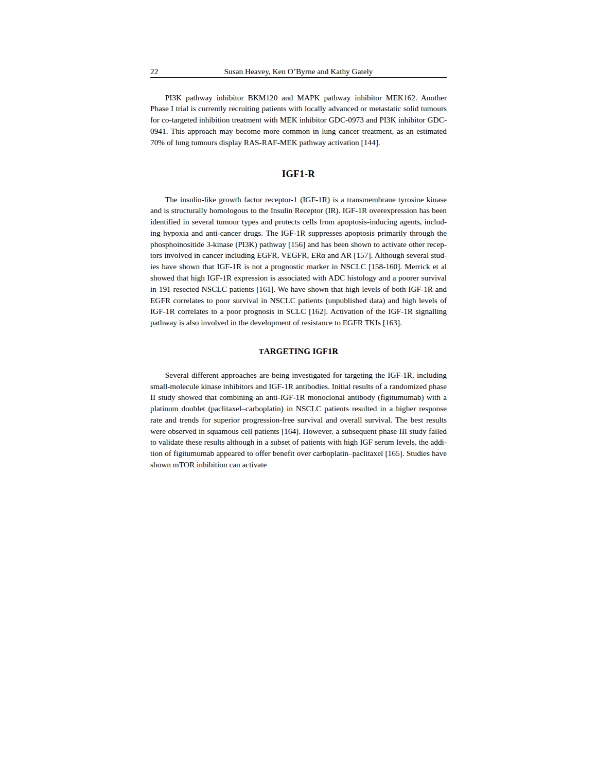22 Susan Heavey, Ken O’Byrne and Kathy Gately
PI3K pathway inhibitor BKM120 and MAPK pathway inhibitor MEK162. Another Phase I trial is currently recruiting patients with locally advanced or metastatic solid tumours for co-targeted inhibition treatment with MEK inhibitor GDC-0973 and PI3K inhibitor GDC-0941. This approach may become more common in lung cancer treatment, as an estimated 70% of lung tumours display RAS-RAF-MEK pathway activation [144].
IGF1-R
The insulin-like growth factor receptor-1 (IGF-1R) is a transmembrane tyrosine kinase and is structurally homologous to the Insulin Receptor (IR). IGF-1R overexpression has been identified in several tumour types and protects cells from apoptosis-inducing agents, including hypoxia and anti-cancer drugs. The IGF-1R suppresses apoptosis primarily through the phosphoinositide 3-kinase (PI3K) pathway [156] and has been shown to activate other receptors involved in cancer including EGFR, VEGFR, ERα and AR [157]. Although several studies have shown that IGF-1R is not a prognostic marker in NSCLC [158-160]. Merrick et al showed that high IGF-1R expression is associated with ADC histology and a poorer survival in 191 resected NSCLC patients [161]. We have shown that high levels of both IGF-1R and EGFR correlates to poor survival in NSCLC patients (unpublished data) and high levels of IGF-1R correlates to a poor prognosis in SCLC [162]. Activation of the IGF-1R signalling pathway is also involved in the development of resistance to EGFR TKIs [163].
TARGETING IGF1R
Several different approaches are being investigated for targeting the IGF-1R, including small-molecule kinase inhibitors and IGF-1R antibodies. Initial results of a randomized phase II study showed that combining an anti-IGF-1R monoclonal antibody (figitumumab) with a platinum doublet (paclitaxel–carboplatin) in NSCLC patients resulted in a higher response rate and trends for superior progression-free survival and overall survival. The best results were observed in squamous cell patients [164]. However, a subsequent phase III study failed to validate these results although in a subset of patients with high IGF serum levels, the addition of figitumumab appeared to offer benefit over carboplatin–paclitaxel [165]. Studies have shown mTOR inhibition can activate